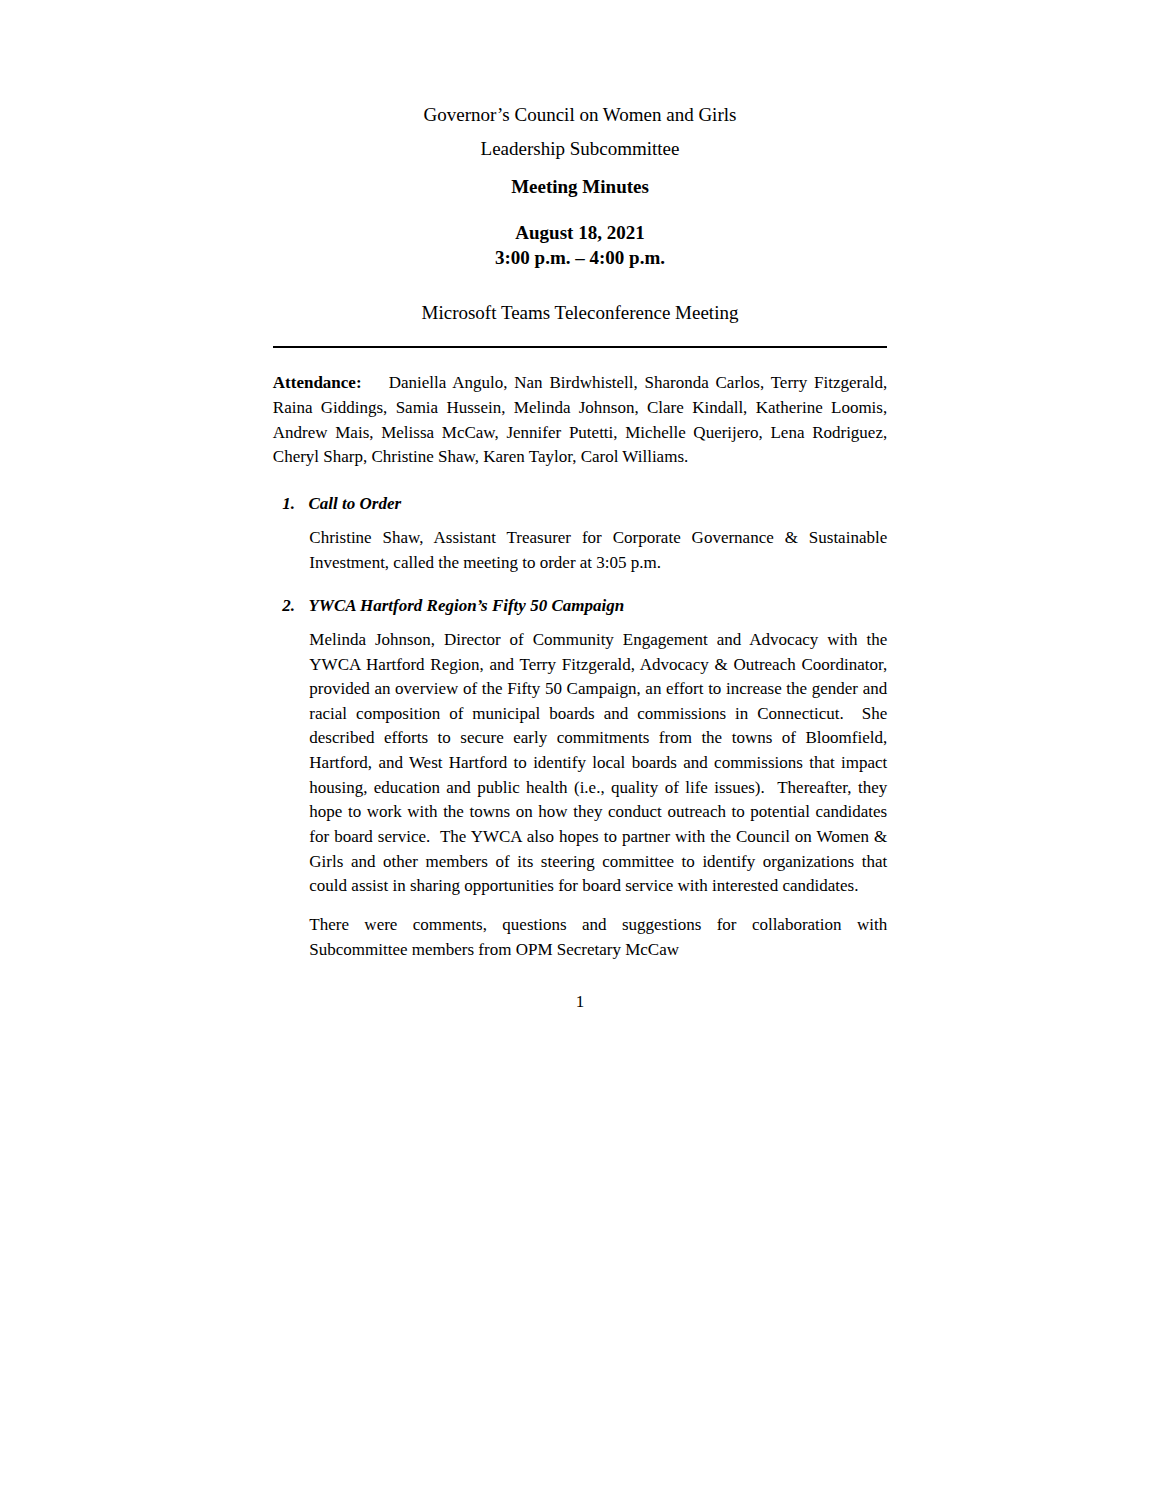Governor’s Council on Women and Girls
Leadership Subcommittee
Meeting Minutes
August 18, 2021
3:00 p.m. – 4:00 p.m.
Microsoft Teams Teleconference Meeting
Attendance: Daniella Angulo, Nan Birdwhistell, Sharonda Carlos, Terry Fitzgerald, Raina Giddings, Samia Hussein, Melinda Johnson, Clare Kindall, Katherine Loomis, Andrew Mais, Melissa McCaw, Jennifer Putetti, Michelle Querijero, Lena Rodriguez, Cheryl Sharp, Christine Shaw, Karen Taylor, Carol Williams.
Call to Order
Christine Shaw, Assistant Treasurer for Corporate Governance & Sustainable Investment, called the meeting to order at 3:05 p.m.
YWCA Hartford Region’s Fifty 50 Campaign
Melinda Johnson, Director of Community Engagement and Advocacy with the YWCA Hartford Region, and Terry Fitzgerald, Advocacy & Outreach Coordinator, provided an overview of the Fifty 50 Campaign, an effort to increase the gender and racial composition of municipal boards and commissions in Connecticut. She described efforts to secure early commitments from the towns of Bloomfield, Hartford, and West Hartford to identify local boards and commissions that impact housing, education and public health (i.e., quality of life issues). Thereafter, they hope to work with the towns on how they conduct outreach to potential candidates for board service. The YWCA also hopes to partner with the Council on Women & Girls and other members of its steering committee to identify organizations that could assist in sharing opportunities for board service with interested candidates.
There were comments, questions and suggestions for collaboration with Subcommittee members from OPM Secretary McCaw
1